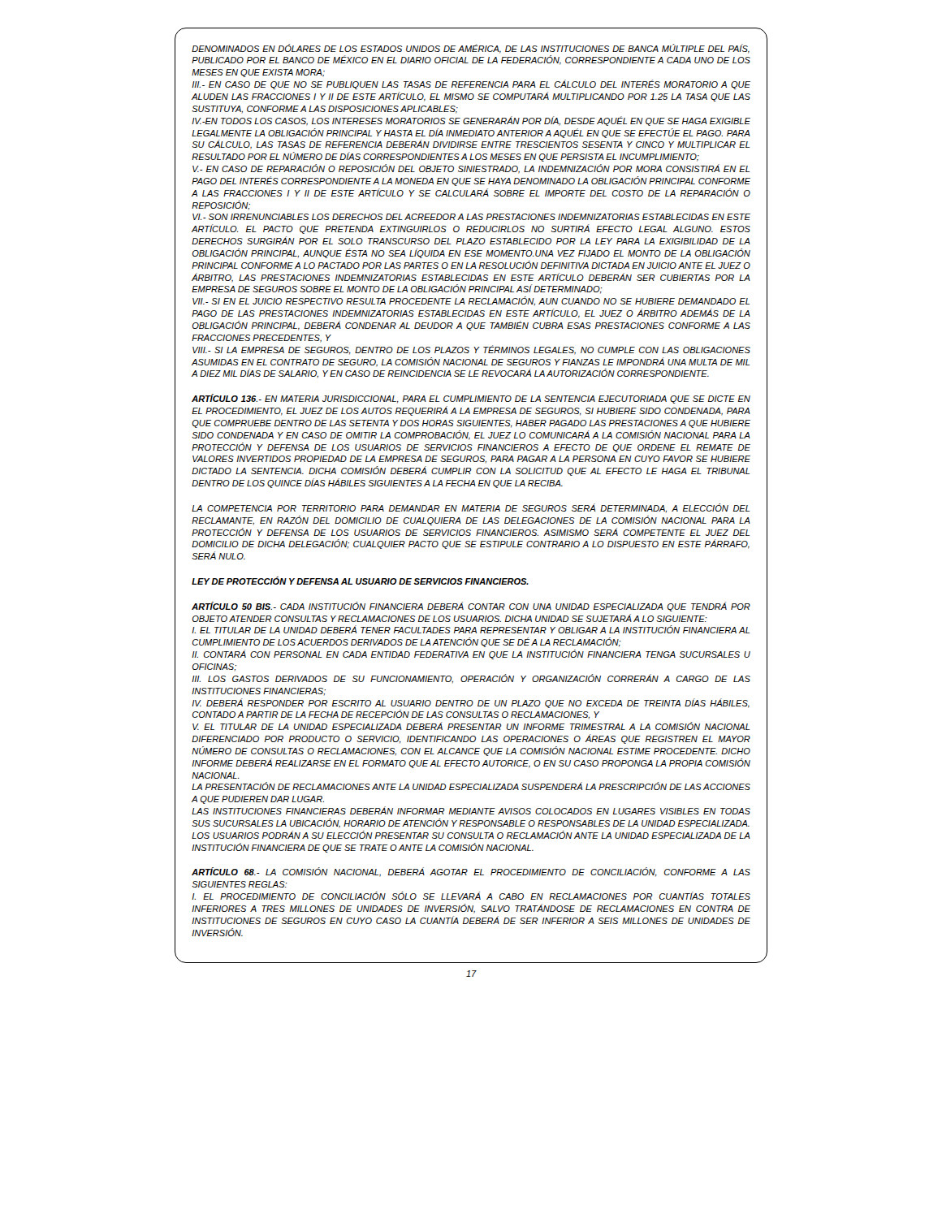DENOMINADOS EN DÓLARES DE LOS ESTADOS UNIDOS DE AMÉRICA, DE LAS INSTITUCIONES DE BANCA MÚLTIPLE DEL PAÍS, PUBLICADO POR EL BANCO DE MÉXICO EN EL DIARIO OFICIAL DE LA FEDERACIÓN, CORRESPONDIENTE A CADA UNO DE LOS MESES EN QUE EXISTA MORA;
III.- EN CASO DE QUE NO SE PUBLIQUEN LAS TASAS DE REFERENCIA PARA EL CÁLCULO DEL INTERÉS MORATORIO A QUE ALUDEN LAS FRACCIONES I Y II DE ESTE ARTÍCULO, EL MISMO SE COMPUTARÁ MULTIPLICANDO POR 1.25 LA TASA QUE LAS SUSTITUYA, CONFORME A LAS DISPOSICIONES APLICABLES;
IV.-EN TODOS LOS CASOS, LOS INTERESES MORATORIOS SE GENERARÁN POR DÍA, DESDE AQUÉL EN QUE SE HAGA EXIGIBLE LEGALMENTE LA OBLIGACIÓN PRINCIPAL Y HASTA EL DÍA INMEDIATO ANTERIOR A AQUÉL EN QUE SE EFECTÚE EL PAGO. PARA SU CÁLCULO, LAS TASAS DE REFERENCIA DEBERÁN DIVIDIRSE ENTRE TRESCIENTOS SESENTA Y CINCO Y MULTIPLICAR EL RESULTADO POR EL NÚMERO DE DÍAS CORRESPONDIENTES A LOS MESES EN QUE PERSISTA EL INCUMPLIMIENTO;
V.- EN CASO DE REPARACIÓN O REPOSICIÓN DEL OBJETO SINIESTRADO, LA INDEMNIZACIÓN POR MORA CONSISTIRÁ EN EL PAGO DEL INTERÉS CORRESPONDIENTE A LA MONEDA EN QUE SE HAYA DENOMINADO LA OBLIGACIÓN PRINCIPAL CONFORME A LAS FRACCIONES I Y II DE ESTE ARTÍCULO Y SE CALCULARÁ SOBRE EL IMPORTE DEL COSTO DE LA REPARACIÓN O REPOSICIÓN;
VI.- SON IRRENUNCIABLES LOS DERECHOS DEL ACREEDOR A LAS PRESTACIONES INDEMNIZATORIAS ESTABLECIDAS EN ESTE ARTÍCULO. EL PACTO QUE PRETENDA EXTINGUIRLOS O REDUCIRLOS NO SURTIRÁ EFECTO LEGAL ALGUNO. ESTOS DERECHOS SURGIRÁN POR EL SOLO TRANSCURSO DEL PLAZO ESTABLECIDO POR LA LEY PARA LA EXIGIBILIDAD DE LA OBLIGACIÓN PRINCIPAL, AUNQUE ÉSTA NO SEA LÍQUIDA EN ESE MOMENTO.UNA VEZ FIJADO EL MONTO DE LA OBLIGACIÓN PRINCIPAL CONFORME A LO PACTADO POR LAS PARTES O EN LA RESOLUCIÓN DEFINITIVA DICTADA EN JUICIO ANTE EL JUEZ O ÁRBITRO, LAS PRESTACIONES INDEMNIZATORIAS ESTABLECIDAS EN ESTE ARTÍCULO DEBERÁN SER CUBIERTAS POR LA EMPRESA DE SEGUROS SOBRE EL MONTO DE LA OBLIGACIÓN PRINCIPAL ASÍ DETERMINADO;
VII.- SI EN EL JUICIO RESPECTIVO RESULTA PROCEDENTE LA RECLAMACIÓN, AUN CUANDO NO SE HUBIERE DEMANDADO EL PAGO DE LAS PRESTACIONES INDEMNIZATORIAS ESTABLECIDAS EN ESTE ARTÍCULO, EL JUEZ O ÁRBITRO ADEMÁS DE LA OBLIGACIÓN PRINCIPAL, DEBERÁ CONDENAR AL DEUDOR A QUE TAMBIÉN CUBRA ESAS PRESTACIONES CONFORME A LAS FRACCIONES PRECEDENTES, Y
VIII.- SI LA EMPRESA DE SEGUROS, DENTRO DE LOS PLAZOS Y TÉRMINOS LEGALES, NO CUMPLE CON LAS OBLIGACIONES ASUMIDAS EN EL CONTRATO DE SEGURO, LA COMISIÓN NACIONAL DE SEGUROS Y FIANZAS LE IMPONDRÁ UNA MULTA DE MIL A DIEZ MIL DÍAS DE SALARIO, Y EN CASO DE REINCIDENCIA SE LE REVOCARÁ LA AUTORIZACIÓN CORRESPONDIENTE.
ARTÍCULO 136.- EN MATERIA JURISDICCIONAL, PARA EL CUMPLIMIENTO DE LA SENTENCIA EJECUTORIADA QUE SE DICTE EN EL PROCEDIMIENTO, EL JUEZ DE LOS AUTOS REQUERIRÁ A LA EMPRESA DE SEGUROS, SI HUBIERE SIDO CONDENADA, PARA QUE COMPRUEBE DENTRO DE LAS SETENTA Y DOS HORAS SIGUIENTES, HABER PAGADO LAS PRESTACIONES A QUE HUBIERE SIDO CONDENADA Y EN CASO DE OMITIR LA COMPROBACIÓN, EL JUEZ LO COMUNICARÁ A LA COMISIÓN NACIONAL PARA LA PROTECCIÓN Y DEFENSA DE LOS USUARIOS DE SERVICIOS FINANCIEROS A EFECTO DE QUE ORDENE EL REMATE DE VALORES INVERTIDOS PROPIEDAD DE LA EMPRESA DE SEGUROS, PARA PAGAR A LA PERSONA EN CUYO FAVOR SE HUBIERE DICTADO LA SENTENCIA. DICHA COMISIÓN DEBERÁ CUMPLIR CON LA SOLICITUD QUE AL EFECTO LE HAGA EL TRIBUNAL DENTRO DE LOS QUINCE DÍAS HÁBILES SIGUIENTES A LA FECHA EN QUE LA RECIBA.
LA COMPETENCIA POR TERRITORIO PARA DEMANDAR EN MATERIA DE SEGUROS SERÁ DETERMINADA, A ELECCIÓN DEL RECLAMANTE, EN RAZÓN DEL DOMICILIO DE CUALQUIERA DE LAS DELEGACIONES DE LA COMISIÓN NACIONAL PARA LA PROTECCIÓN Y DEFENSA DE LOS USUARIOS DE SERVICIOS FINANCIEROS. ASIMISMO SERÁ COMPETENTE EL JUEZ DEL DOMICILIO DE DICHA DELEGACIÓN; CUALQUIER PACTO QUE SE ESTIPULE CONTRARIO A LO DISPUESTO EN ESTE PÁRRAFO, SERÁ NULO.
LEY DE PROTECCIÓN Y DEFENSA AL USUARIO DE SERVICIOS FINANCIEROS.
ARTÍCULO 50 BIS.- CADA INSTITUCIÓN FINANCIERA DEBERÁ CONTAR CON UNA UNIDAD ESPECIALIZADA QUE TENDRÁ POR OBJETO ATENDER CONSULTAS Y RECLAMACIONES DE LOS USUARIOS. DICHA UNIDAD SE SUJETARÁ A LO SIGUIENTE:
I. EL TITULAR DE LA UNIDAD DEBERÁ TENER FACULTADES PARA REPRESENTAR Y OBLIGAR A LA INSTITUCIÓN FINANCIERA AL CUMPLIMIENTO DE LOS ACUERDOS DERIVADOS DE LA ATENCIÓN QUE SE DÉ A LA RECLAMACIÓN;
II. CONTARÁ CON PERSONAL EN CADA ENTIDAD FEDERATIVA EN QUE LA INSTITUCIÓN FINANCIERA TENGA SUCURSALES U OFICINAS;
III. LOS GASTOS DERIVADOS DE SU FUNCIONAMIENTO, OPERACIÓN Y ORGANIZACIÓN CORRERÁN A CARGO DE LAS INSTITUCIONES FINANCIERAS;
IV. DEBERÁ RESPONDER POR ESCRITO AL USUARIO DENTRO DE UN PLAZO QUE NO EXCEDA DE TREINTA DÍAS HÁBILES, CONTADO A PARTIR DE LA FECHA DE RECEPCIÓN DE LAS CONSULTAS O RECLAMACIONES, Y
V. EL TITULAR DE LA UNIDAD ESPECIALIZADA DEBERÁ PRESENTAR UN INFORME TRIMESTRAL A LA COMISIÓN NACIONAL DIFERENCIADO POR PRODUCTO O SERVICIO, IDENTIFICANDO LAS OPERACIONES O ÁREAS QUE REGISTREN EL MAYOR NÚMERO DE CONSULTAS O RECLAMACIONES, CON EL ALCANCE QUE LA COMISIÓN NACIONAL ESTIME PROCEDENTE. DICHO INFORME DEBERÁ REALIZARSE EN EL FORMATO QUE AL EFECTO AUTORICE, O EN SU CASO PROPONGA LA PROPIA COMISIÓN NACIONAL.
LA PRESENTACIÓN DE RECLAMACIONES ANTE LA UNIDAD ESPECIALIZADA SUSPENDERÁ LA PRESCRIPCIÓN DE LAS ACCIONES A QUE PUDIEREN DAR LUGAR.
LAS INSTITUCIONES FINANCIERAS DEBERÁN INFORMAR MEDIANTE AVISOS COLOCADOS EN LUGARES VISIBLES EN TODAS SUS SUCURSALES LA UBICACIÓN, HORARIO DE ATENCIÓN Y RESPONSABLE O RESPONSABLES DE LA UNIDAD ESPECIALIZADA. LOS USUARIOS PODRÁN A SU ELECCIÓN PRESENTAR SU CONSULTA O RECLAMACIÓN ANTE LA UNIDAD ESPECIALIZADA DE LA INSTITUCIÓN FINANCIERA DE QUE SE TRATE O ANTE LA COMISIÓN NACIONAL.
ARTÍCULO 68.- LA COMISIÓN NACIONAL, DEBERÁ AGOTAR EL PROCEDIMIENTO DE CONCILIACIÓN, CONFORME A LAS SIGUIENTES REGLAS:
I. EL PROCEDIMIENTO DE CONCILIACIÓN SÓLO SE LLEVARÁ A CABO EN RECLAMACIONES POR CUANTÍAS TOTALES INFERIORES A TRES MILLONES DE UNIDADES DE INVERSIÓN, SALVO TRATÁNDOSE DE RECLAMACIONES EN CONTRA DE INSTITUCIONES DE SEGUROS EN CUYO CASO LA CUANTÍA DEBERÁ DE SER INFERIOR A SEIS MILLONES DE UNIDADES DE INVERSIÓN.
17